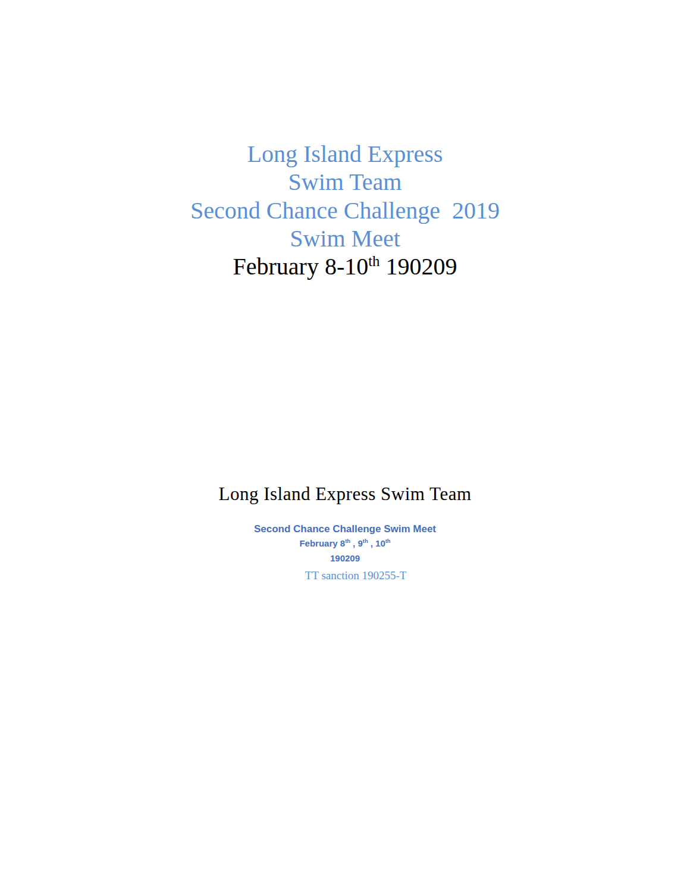Long Island Express
Swim Team
Second Chance Challenge 2019
Swim Meet
February 8-10th 190209
Long Island Express Swim Team
Second Chance Challenge Swim Meet
February 8th , 9th , 10th
190209
TT sanction 190255-T